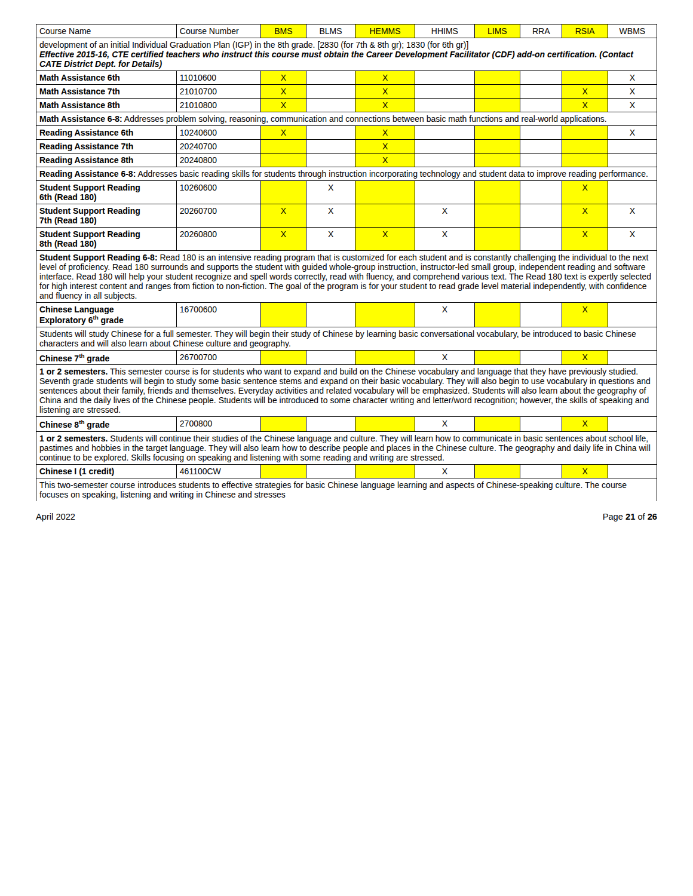| Course Name | Course Number | BMS | BLMS | HEMMS | HHIMS | LIMS | RRA | RSIA | WBMS |
| --- | --- | --- | --- | --- | --- | --- | --- | --- | --- |
| development of an initial Individual Graduation Plan (IGP) in the 8th grade. [2830 (for 7th & 8th gr); 1830 (for 6th gr)] Effective 2015-16, CTE certified teachers who instruct this course must obtain the Career Development Facilitator (CDF) add-on certification. (Contact CATE District Dept. for Details) |
| Math Assistance 6th | 11010600 | X | | X | | | | | X |
| Math Assistance 7th | 21010700 | X | | X | | | | X | X |
| Math Assistance 8th | 21010800 | X | | X | | | | X | X |
| Math Assistance 6-8: Addresses problem solving, reasoning, communication and connections between basic math functions and real-world applications. |
| Reading Assistance 6th | 10240600 | X | | X | | | | | X |
| Reading Assistance 7th | 20240700 | | | X | | | | | |
| Reading Assistance 8th | 20240800 | | | X | | | | | |
| Reading Assistance 6-8: Addresses basic reading skills for students through instruction incorporating technology and student data to improve reading performance. |
| Student Support Reading 6th (Read 180) | 10260600 | | X | | | | | X | |
| Student Support Reading 7th (Read 180) | 20260700 | X | X | | X | | | X | X |
| Student Support Reading 8th (Read 180) | 20260800 | X | X | X | X | | | X | X |
| Student Support Reading 6-8: Read 180 is an intensive reading program that is customized for each student and is constantly challenging the individual to the next level of proficiency. Read 180 surrounds and supports the student with guided whole-group instruction, instructor-led small group, independent reading and software interface. Read 180 will help your student recognize and spell words correctly, read with fluency, and comprehend various text. The Read 180 text is expertly selected for high interest content and ranges from fiction to non-fiction. The goal of the program is for your student to read grade level material independently, with confidence and fluency in all subjects. |
| Chinese Language Exploratory 6 th grade | 16700600 | | | | X | | | X | |
| Students will study Chinese for a full semester. They will begin their study of Chinese by learning basic conversational vocabulary, be introduced to basic Chinese characters and will also learn about Chinese culture and geography. |
| Chinese 7 th grade | 26700700 | | | | X | | | X | |
| 1 or 2 semesters. This semester course is for students who want to expand and build on the Chinese vocabulary and language that they have previously studied. Seventh grade students will begin to study some basic sentence stems and expand on their basic vocabulary. They will also begin to use vocabulary in questions and sentences about their family, friends and themselves. Everyday activities and related vocabulary will be emphasized. Students will also learn about the geography of China and the daily lives of the Chinese people. Students will be introduced to some character writing and letter/word recognition; however, the skills of speaking and listening are stressed. |
| Chinese 8 th grade | 2700800 | | | | X | | | X | |
| 1 or 2 semesters. Students will continue their studies of the Chinese language and culture. They will learn how to communicate in basic sentences about school life, pastimes and hobbies in the target language. They will also learn how to describe people and places in the Chinese culture. The geography and daily life in China will continue to be explored. Skills focusing on speaking and listening with some reading and writing are stressed. |
| Chinese I (1 credit) | 461100CW | | | | X | | | X | |
| This two-semester course introduces students to effective strategies for basic Chinese language learning and aspects of Chinese-speaking culture. The course focuses on speaking, listening and writing in Chinese and stresses |
April 2022 Page 21 of 26